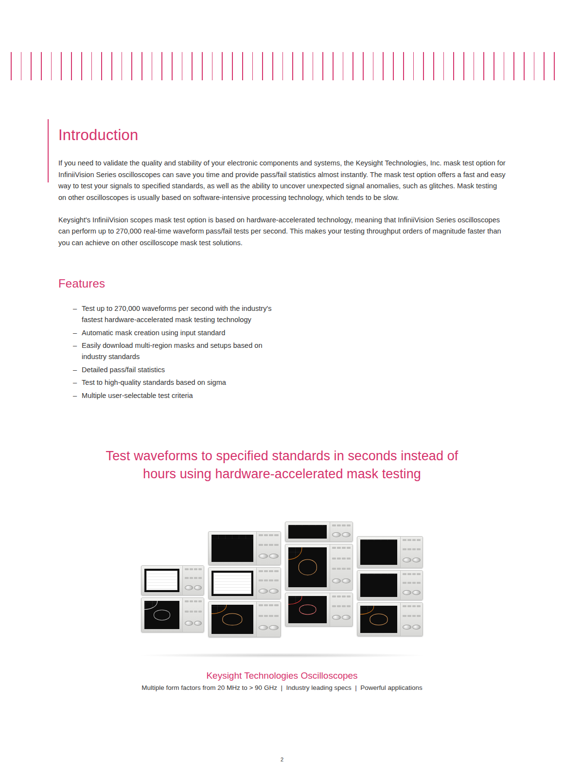Introduction
If you need to validate the quality and stability of your electronic components and systems, the Keysight Technologies, Inc. mask test option for InfiniiVision Series oscilloscopes can save you time and provide pass/fail statistics almost instantly. The mask test option offers a fast and easy way to test your signals to specified standards, as well as the ability to uncover unexpected signal anomalies, such as glitches. Mask testing on other oscilloscopes is usually based on software-intensive processing technology, which tends to be slow.
Keysight's InfiniiVision scopes mask test option is based on hardware-accelerated technology, meaning that InfiniiVision Series oscilloscopes can perform up to 270,000 real-time waveform pass/fail tests per second. This makes your testing throughput orders of magnitude faster than you can achieve on other oscilloscope mask test solutions.
Features
Test up to 270,000 waveforms per second with the industry's
fastest hardware-accelerated mask testing technology
Automatic mask creation using input standard
Easily download multi-region masks and setups based on
industry standards
Detailed pass/fail statistics
Test to high-quality standards based on sigma
Multiple user-selectable test criteria
Test waveforms to specified standards in seconds instead of
hours using hardware-accelerated mask testing
Keysight Technologies Oscilloscopes
Multiple form factors from 20 MHz to > 90 GHz | Industry leading specs | Powerful applications
2